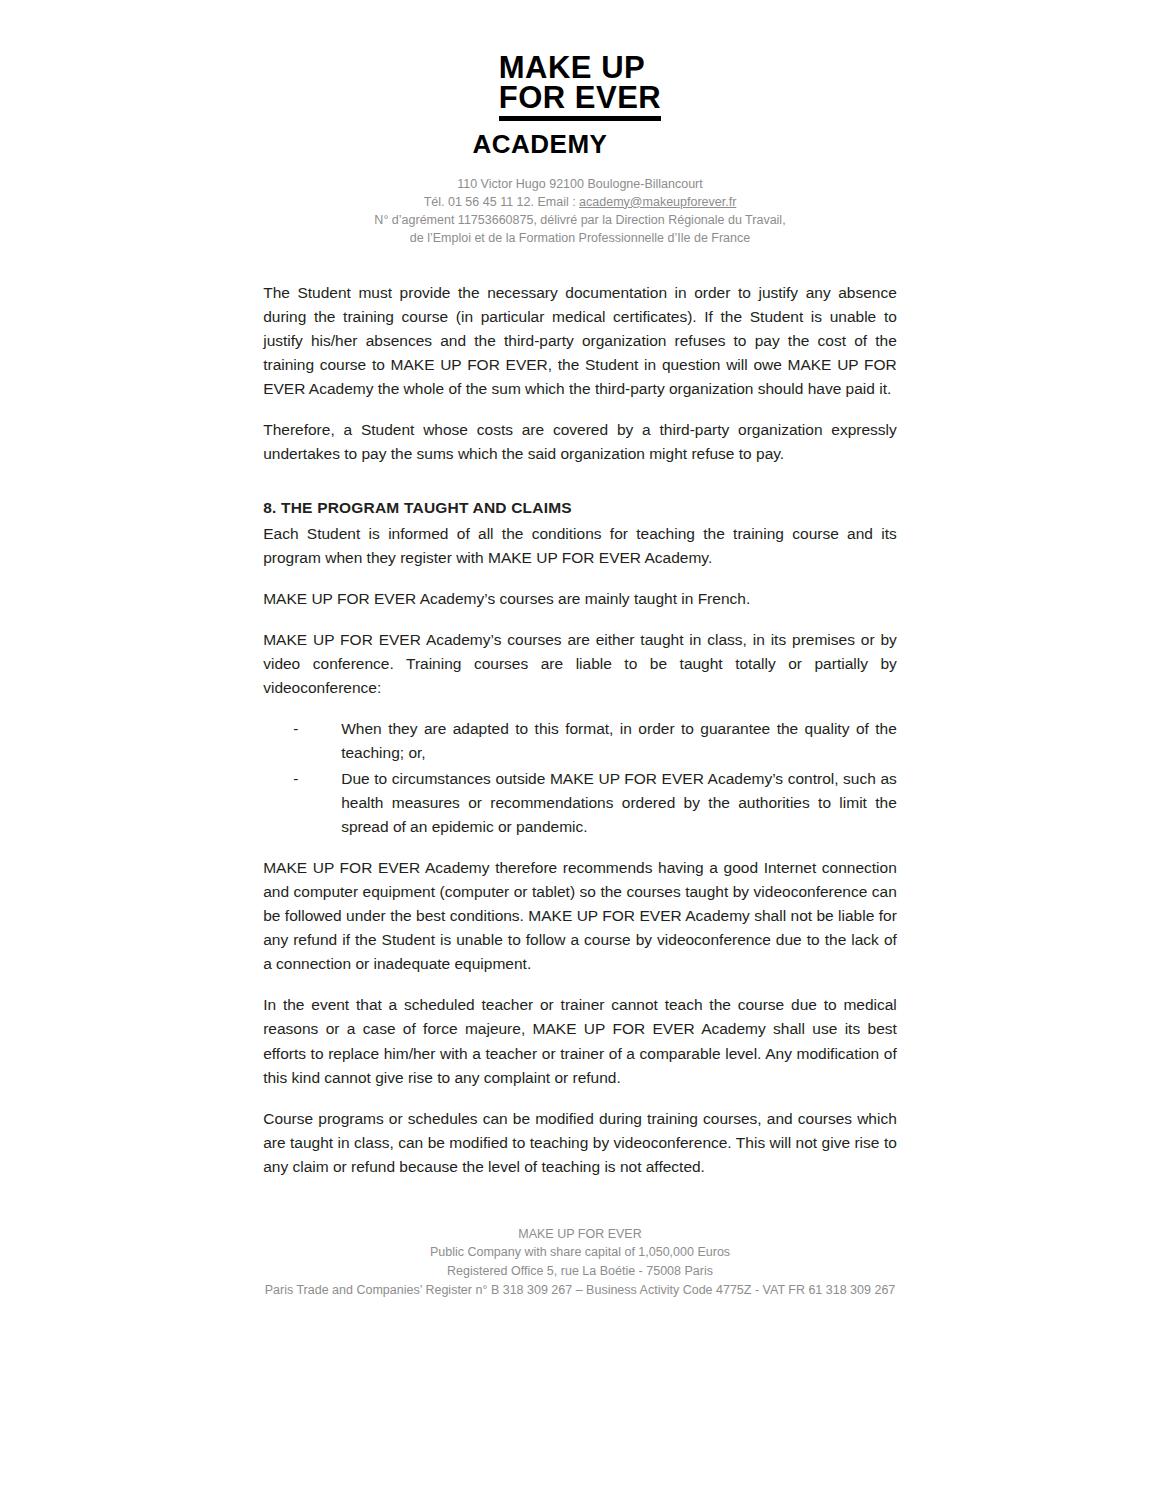MAKE UP FOR EVER
ACADEMY
110 Victor Hugo 92100 Boulogne-Billancourt
Tél. 01 56 45 11 12. Email : academy@makeupforever.fr
N° d’agrément 11753660875, délivré par la Direction Régionale du Travail,
de l’Emploi et de la Formation Professionnelle d’Ile de France
The Student must provide the necessary documentation in order to justify any absence during the training course (in particular medical certificates). If the Student is unable to justify his/her absences and the third-party organization refuses to pay the cost of the training course to MAKE UP FOR EVER, the Student in question will owe MAKE UP FOR EVER Academy the whole of the sum which the third-party organization should have paid it.
Therefore, a Student whose costs are covered by a third-party organization expressly undertakes to pay the sums which the said organization might refuse to pay.
8. The program taught and claims
Each Student is informed of all the conditions for teaching the training course and its program when they register with MAKE UP FOR EVER Academy.
MAKE UP FOR EVER Academy’s courses are mainly taught in French.
MAKE UP FOR EVER Academy’s courses are either taught in class, in its premises or by video conference. Training courses are liable to be taught totally or partially by videoconference:
When they are adapted to this format, in order to guarantee the quality of the teaching; or,
Due to circumstances outside MAKE UP FOR EVER Academy’s control, such as health measures or recommendations ordered by the authorities to limit the spread of an epidemic or pandemic.
MAKE UP FOR EVER Academy therefore recommends having a good Internet connection and computer equipment (computer or tablet) so the courses taught by videoconference can be followed under the best conditions. MAKE UP FOR EVER Academy shall not be liable for any refund if the Student is unable to follow a course by videoconference due to the lack of a connection or inadequate equipment.
In the event that a scheduled teacher or trainer cannot teach the course due to medical reasons or a case of force majeure, MAKE UP FOR EVER Academy shall use its best efforts to replace him/her with a teacher or trainer of a comparable level. Any modification of this kind cannot give rise to any complaint or refund.
Course programs or schedules can be modified during training courses, and courses which are taught in class, can be modified to teaching by videoconference. This will not give rise to any claim or refund because the level of teaching is not affected.
MAKE UP FOR EVER
Public Company with share capital of 1,050,000 Euros
Registered Office 5, rue La Boétie - 75008 Paris
Paris Trade and Companies’ Register n° B 318 309 267 – Business Activity Code 4775Z - VAT FR 61 318 309 267